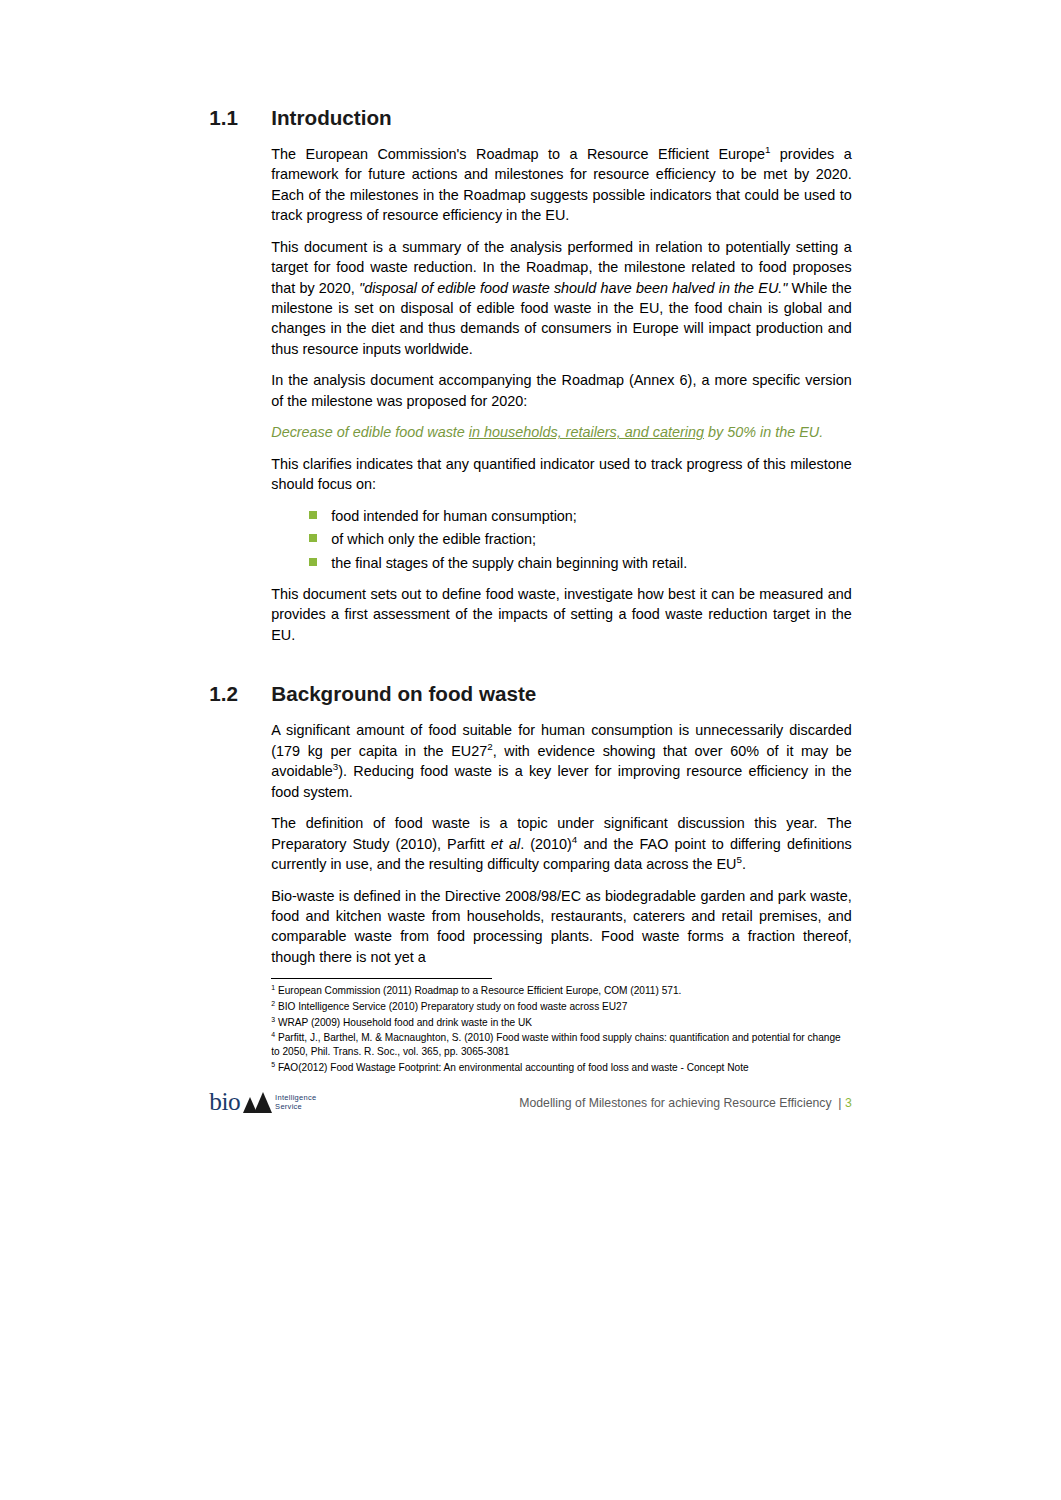1.1 Introduction
The European Commission's Roadmap to a Resource Efficient Europe1 provides a framework for future actions and milestones for resource efficiency to be met by 2020. Each of the milestones in the Roadmap suggests possible indicators that could be used to track progress of resource efficiency in the EU.
This document is a summary of the analysis performed in relation to potentially setting a target for food waste reduction. In the Roadmap, the milestone related to food proposes that by 2020, "disposal of edible food waste should have been halved in the EU." While the milestone is set on disposal of edible food waste in the EU, the food chain is global and changes in the diet and thus demands of consumers in Europe will impact production and thus resource inputs worldwide.
In the analysis document accompanying the Roadmap (Annex 6), a more specific version of the milestone was proposed for 2020:
Decrease of edible food waste in households, retailers, and catering by 50% in the EU.
This clarifies indicates that any quantified indicator used to track progress of this milestone should focus on:
food intended for human consumption;
of which only the edible fraction;
the final stages of the supply chain beginning with retail.
This document sets out to define food waste, investigate how best it can be measured and provides a first assessment of the impacts of setting a food waste reduction target in the EU.
1.2 Background on food waste
A significant amount of food suitable for human consumption is unnecessarily discarded (179 kg per capita in the EU272, with evidence showing that over 60% of it may be avoidable3). Reducing food waste is a key lever for improving resource efficiency in the food system.
The definition of food waste is a topic under significant discussion this year. The Preparatory Study (2010), Parfitt et al. (2010)4 and the FAO point to differing definitions currently in use, and the resulting difficulty comparing data across the EU5.
Bio-waste is defined in the Directive 2008/98/EC as biodegradable garden and park waste, food and kitchen waste from households, restaurants, caterers and retail premises, and comparable waste from food processing plants. Food waste forms a fraction thereof, though there is not yet a
1 European Commission (2011) Roadmap to a Resource Efficient Europe, COM (2011) 571.
2 BIO Intelligence Service (2010) Preparatory study on food waste across EU27
3 WRAP (2009) Household food and drink waste in the UK
4 Parfitt, J., Barthel, M. & Macnaughton, S. (2010) Food waste within food supply chains: quantification and potential for change to 2050, Phil. Trans. R. Soc., vol. 365, pp. 3065-3081
5 FAO(2012) Food Wastage Footprint: An environmental accounting of food loss and waste - Concept Note
bio Intelligence
Service
Modelling of Milestones for achieving Resource Efficiency | 3